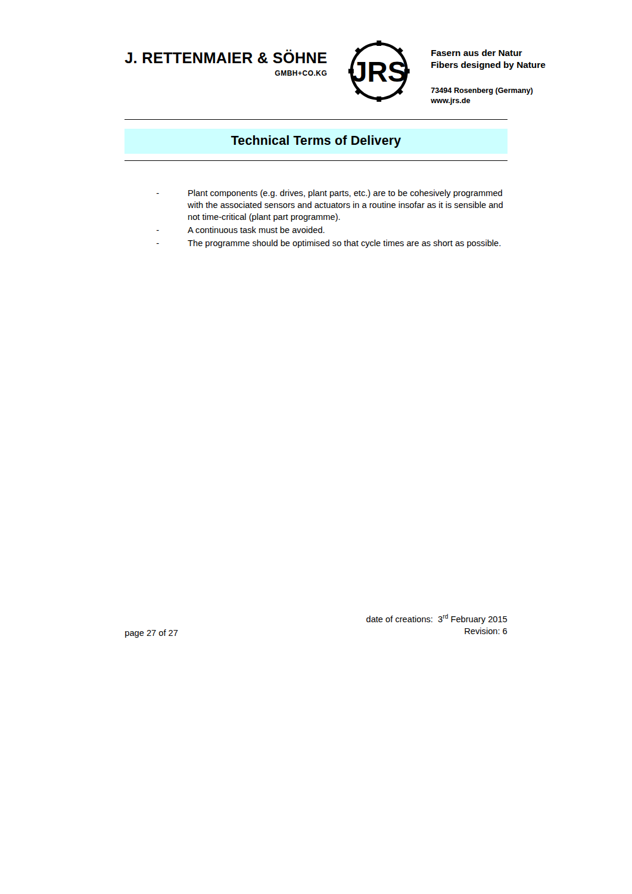J. RETTENMAIER & SÖHNE
GMBH+CO.KG
JRS
Fasern aus der Natur
Fibers designed by Nature
73494 Rosenberg (Germany)
www.jrs.de
Technical Terms of Delivery
| - | Plant components (e.g. drives, plant parts, etc.) are to be cohesively programmed with the associated sensors and actuators in a routine insofar as it is sensible and not time-critical (plant part programme). |
| - | A continuous task must be avoided. |
| - | The programme should be optimised so that cycle times are as short as possible. |
page 27 of 27
date of creations: 3rd February 2015
Revision: 6